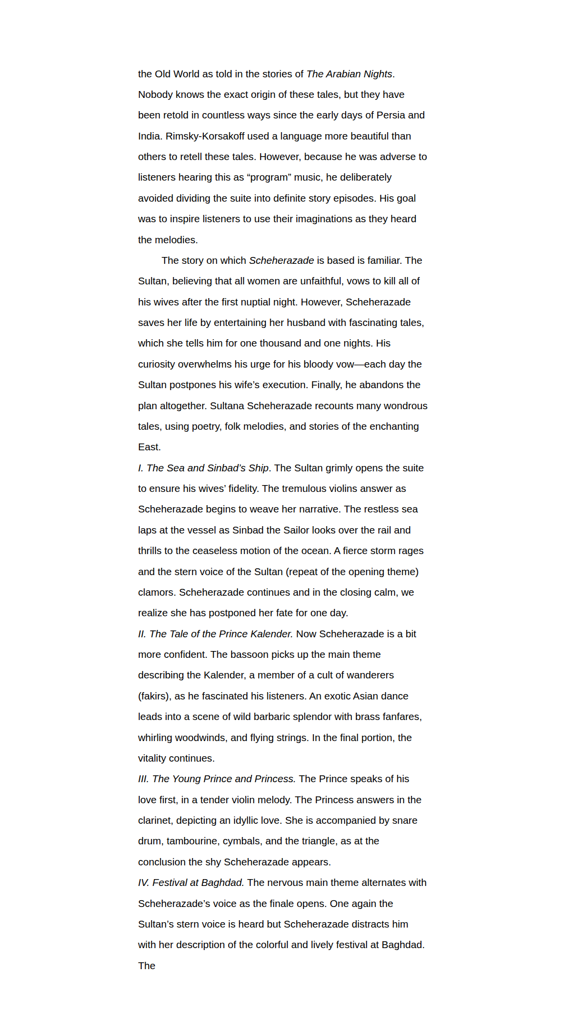the Old World as told in the stories of The Arabian Nights. Nobody knows the exact origin of these tales, but they have been retold in countless ways since the early days of Persia and India. Rimsky-Korsakoff used a language more beautiful than others to retell these tales. However, because he was adverse to listeners hearing this as “program” music, he deliberately avoided dividing the suite into definite story episodes. His goal was to inspire listeners to use their imaginations as they heard the melodies.
The story on which Scheherazade is based is familiar. The Sultan, believing that all women are unfaithful, vows to kill all of his wives after the first nuptial night. However, Scheherazade saves her life by entertaining her husband with fascinating tales, which she tells him for one thousand and one nights. His curiosity overwhelms his urge for his bloody vow—each day the Sultan postpones his wife’s execution. Finally, he abandons the plan altogether. Sultana Scheherazade recounts many wondrous tales, using poetry, folk melodies, and stories of the enchanting East.
I. The Sea and Sinbad’s Ship. The Sultan grimly opens the suite to ensure his wives’ fidelity. The tremulous violins answer as Scheherazade begins to weave her narrative. The restless sea laps at the vessel as Sinbad the Sailor looks over the rail and thrills to the ceaseless motion of the ocean. A fierce storm rages and the stern voice of the Sultan (repeat of the opening theme) clamors. Scheherazade continues and in the closing calm, we realize she has postponed her fate for one day.
II. The Tale of the Prince Kalender. Now Scheherazade is a bit more confident. The bassoon picks up the main theme describing the Kalender, a member of a cult of wanderers (fakirs), as he fascinated his listeners. An exotic Asian dance leads into a scene of wild barbaric splendor with brass fanfares, whirling woodwinds, and flying strings. In the final portion, the vitality continues.
III. The Young Prince and Princess. The Prince speaks of his love first, in a tender violin melody. The Princess answers in the clarinet, depicting an idyllic love. She is accompanied by snare drum, tambourine, cymbals, and the triangle, as at the conclusion the shy Scheherazade appears.
IV. Festival at Baghdad. The nervous main theme alternates with Scheherazade’s voice as the finale opens. One again the Sultan’s stern voice is heard but Scheherazade distracts him with her description of the colorful and lively festival at Baghdad. The